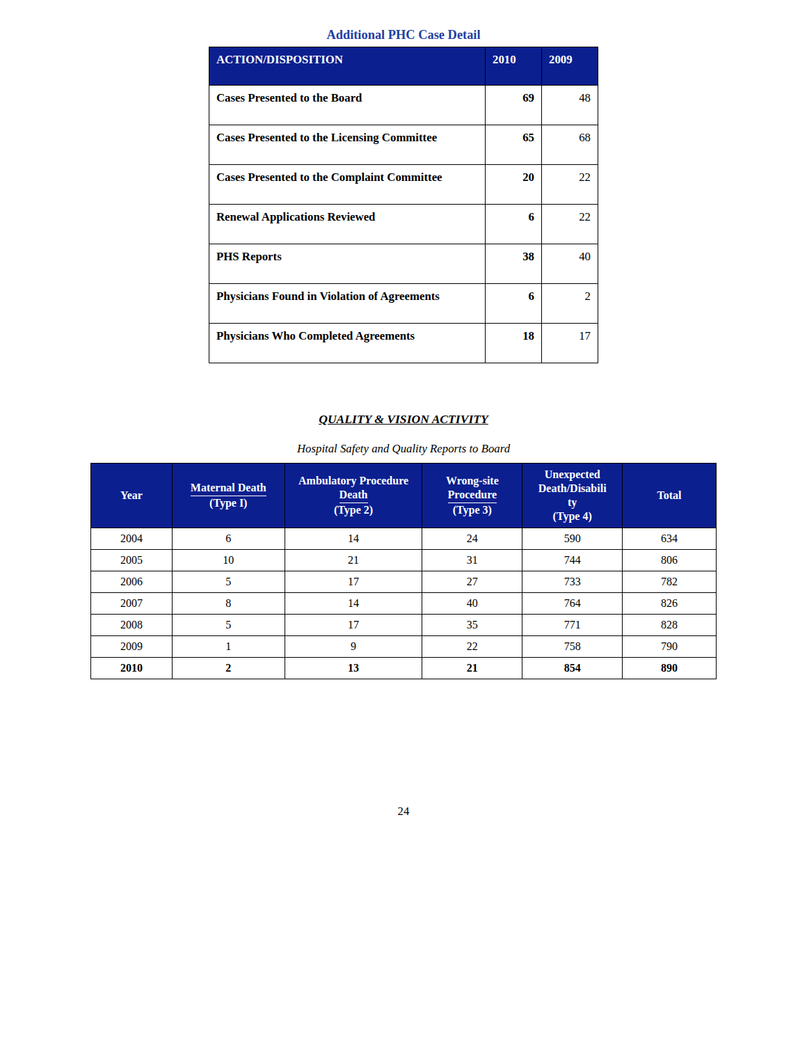Additional PHC Case Detail
| ACTION/DISPOSITION | 2010 | 2009 |
| --- | --- | --- |
| Cases Presented to the Board | 69 | 48 |
| Cases Presented to the Licensing Committee | 65 | 68 |
| Cases Presented to the Complaint Committee | 20 | 22 |
| Renewal Applications Reviewed | 6 | 22 |
| PHS Reports | 38 | 40 |
| Physicians Found in Violation of Agreements | 6 | 2 |
| Physicians Who Completed Agreements | 18 | 17 |
QUALITY & VISION ACTIVITY
Hospital Safety and Quality Reports to Board
| Year | Maternal Death (Type I) | Ambulatory Procedure Death (Type 2) | Wrong-site Procedure (Type 3) | Unexpected Death/Disabili ty (Type 4) | Total |
| --- | --- | --- | --- | --- | --- |
| 2004 | 6 | 14 | 24 | 590 | 634 |
| 2005 | 10 | 21 | 31 | 744 | 806 |
| 2006 | 5 | 17 | 27 | 733 | 782 |
| 2007 | 8 | 14 | 40 | 764 | 826 |
| 2008 | 5 | 17 | 35 | 771 | 828 |
| 2009 | 1 | 9 | 22 | 758 | 790 |
| 2010 | 2 | 13 | 21 | 854 | 890 |
24